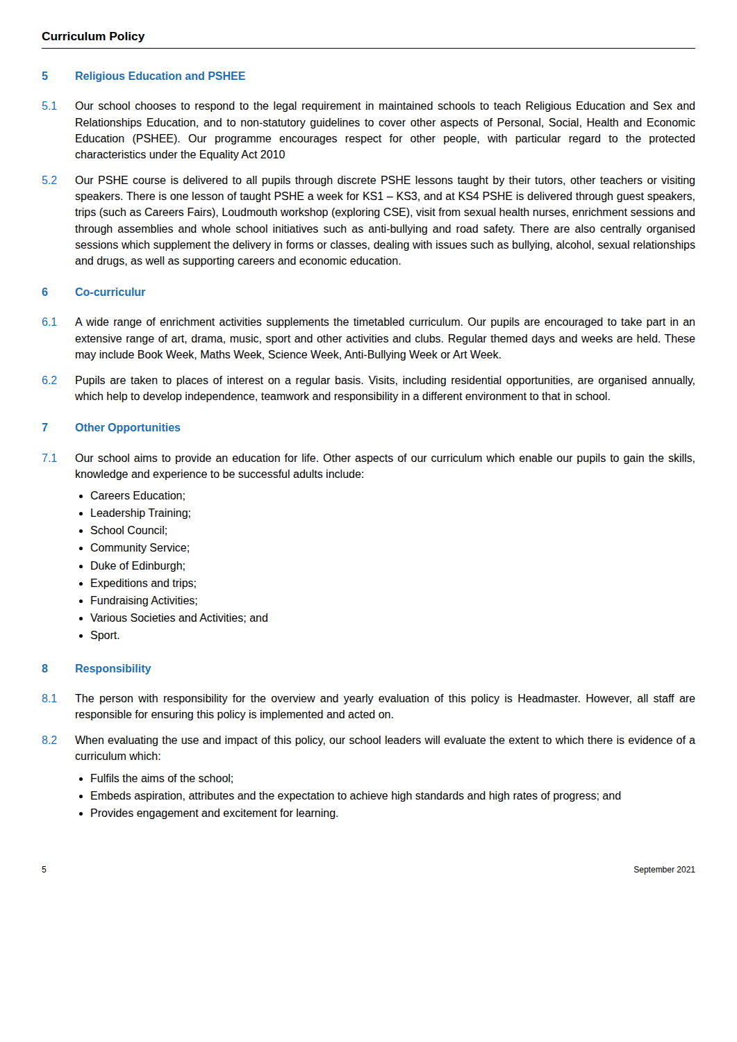Curriculum Policy
5
Religious Education and PSHEE
5.1
Our school chooses to respond to the legal requirement in maintained schools to teach Religious Education and Sex and Relationships Education, and to non-statutory guidelines to cover other aspects of Personal, Social, Health and Economic Education (PSHEE). Our programme encourages respect for other people, with particular regard to the protected characteristics under the Equality Act 2010
5.2
Our PSHE course is delivered to all pupils through discrete PSHE lessons taught by their tutors, other teachers or visiting speakers. There is one lesson of taught PSHE a week for KS1 – KS3, and at KS4 PSHE is delivered through guest speakers, trips (such as Careers Fairs), Loudmouth workshop (exploring CSE), visit from sexual health nurses, enrichment sessions and through assemblies and whole school initiatives such as anti-bullying and road safety. There are also centrally organised sessions which supplement the delivery in forms or classes, dealing with issues such as bullying, alcohol, sexual relationships and drugs, as well as supporting careers and economic education.
6
Co-curriculur
6.1
A wide range of enrichment activities supplements the timetabled curriculum. Our pupils are encouraged to take part in an extensive range of art, drama, music, sport and other activities and clubs. Regular themed days and weeks are held. These may include Book Week, Maths Week, Science Week, Anti-Bullying Week or Art Week.
6.2
Pupils are taken to places of interest on a regular basis. Visits, including residential opportunities, are organised annually, which help to develop independence, teamwork and responsibility in a different environment to that in school.
7
Other Opportunities
7.1
Our school aims to provide an education for life. Other aspects of our curriculum which enable our pupils to gain the skills, knowledge and experience to be successful adults include:
Careers Education;
Leadership Training;
School Council;
Community Service;
Duke of Edinburgh;
Expeditions and trips;
Fundraising Activities;
Various Societies and Activities; and
Sport.
8
Responsibility
8.1
The person with responsibility for the overview and yearly evaluation of this policy is Headmaster. However, all staff are responsible for ensuring this policy is implemented and acted on.
8.2
When evaluating the use and impact of this policy, our school leaders will evaluate the extent to which there is evidence of a curriculum which:
Fulfils the aims of the school;
Embeds aspiration, attributes and the expectation to achieve high standards and high rates of progress; and
Provides engagement and excitement for learning.
5
September 2021